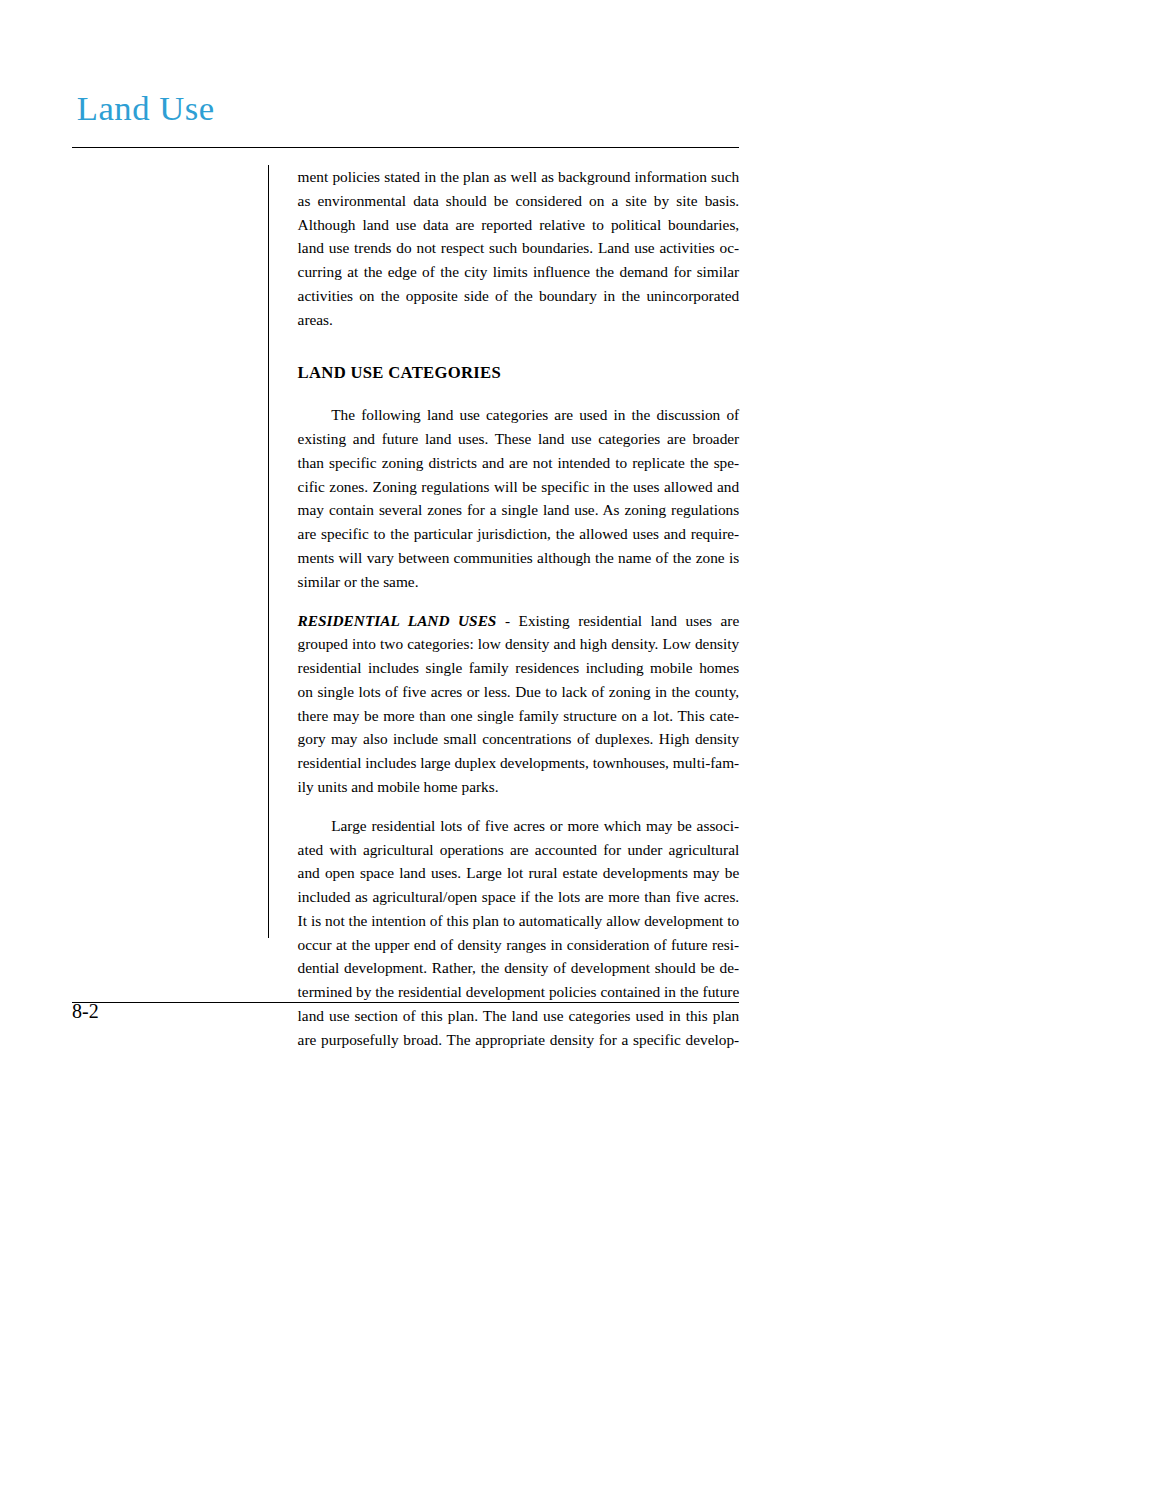Land Use
ment policies stated in the plan as well as background information such as environmental data should be considered on a site by site basis. Although land use data are reported relative to political boundaries, land use trends do not respect such boundaries. Land use activities occurring at the edge of the city limits influence the demand for similar activities on the opposite side of the boundary in the unincorporated areas.
LAND USE CATEGORIES
The following land use categories are used in the discussion of existing and future land uses. These land use categories are broader than specific zoning districts and are not intended to replicate the specific zones. Zoning regulations will be specific in the uses allowed and may contain several zones for a single land use. As zoning regulations are specific to the particular jurisdiction, the allowed uses and requirements will vary between communities although the name of the zone is similar or the same.
RESIDENTIAL LAND USES - Existing residential land uses are grouped into two categories: low density and high density. Low density residential includes single family residences including mobile homes on single lots of five acres or less. Due to lack of zoning in the county, there may be more than one single family structure on a lot. This category may also include small concentrations of duplexes. High density residential includes large duplex developments, townhouses, multi-family units and mobile home parks.
Large residential lots of five acres or more which may be associated with agricultural operations are accounted for under agricultural and open space land uses. Large lot rural estate developments may be included as agricultural/open space if the lots are more than five acres. It is not the intention of this plan to automatically allow development to occur at the upper end of density ranges in consideration of future residential development. Rather, the density of development should be determined by the residential development policies contained in the future land use section of this plan. The land use categories used in this plan are purposefully broad. The appropriate density for a specific development must be consistent with the planning commission’s
8-2